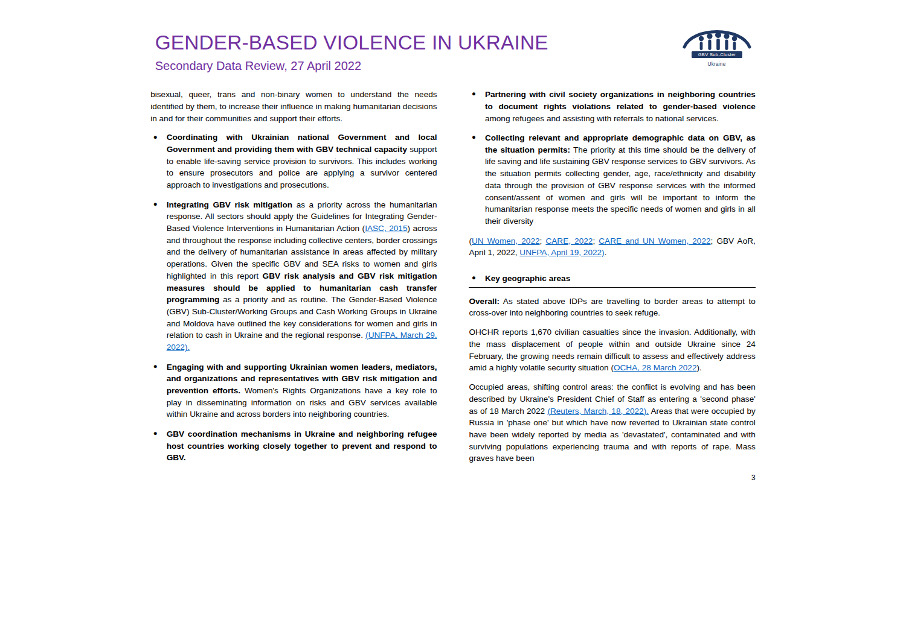GBV Sub-Cluster
Ukraine
GENDER-BASED VIOLENCE IN UKRAINE
Secondary Data Review, 27 April 2022
bisexual, queer, trans and non-binary women to understand the needs identified by them, to increase their influence in making humanitarian decisions in and for their communities and support their efforts.
Coordinating with Ukrainian national Government and local Government and providing them with GBV technical capacity support to enable life-saving service provision to survivors. This includes working to ensure prosecutors and police are applying a survivor centered approach to investigations and prosecutions.
Integrating GBV risk mitigation as a priority across the humanitarian response. All sectors should apply the Guidelines for Integrating Gender-Based Violence Interventions in Humanitarian Action (IASC, 2015) across and throughout the response including collective centers, border crossings and the delivery of humanitarian assistance in areas affected by military operations. Given the specific GBV and SEA risks to women and girls highlighted in this report GBV risk analysis and GBV risk mitigation measures should be applied to humanitarian cash transfer programming as a priority and as routine. The Gender-Based Violence (GBV) Sub-Cluster/Working Groups and Cash Working Groups in Ukraine and Moldova have outlined the key considerations for women and girls in relation to cash in Ukraine and the regional response. (UNFPA, March 29, 2022).
Engaging with and supporting Ukrainian women leaders, mediators, and organizations and representatives with GBV risk mitigation and prevention efforts. Women's Rights Organizations have a key role to play in disseminating information on risks and GBV services available within Ukraine and across borders into neighboring countries.
GBV coordination mechanisms in Ukraine and neighboring refugee host countries working closely together to prevent and respond to GBV.
Partnering with civil society organizations in neighboring countries to document rights violations related to gender-based violence among refugees and assisting with referrals to national services.
Collecting relevant and appropriate demographic data on GBV, as the situation permits: The priority at this time should be the delivery of life saving and life sustaining GBV response services to GBV survivors. As the situation permits collecting gender, age, race/ethnicity and disability data through the provision of GBV response services with the informed consent/assent of women and girls will be important to inform the humanitarian response meets the specific needs of women and girls in all their diversity
(UN Women, 2022; CARE, 2022; CARE and UN Women, 2022; GBV AoR, April 1, 2022, UNFPA, April 19, 2022).
Key geographic areas
Overall: As stated above IDPs are travelling to border areas to attempt to cross-over into neighboring countries to seek refuge.
OHCHR reports 1,670 civilian casualties since the invasion. Additionally, with the mass displacement of people within and outside Ukraine since 24 February, the growing needs remain difficult to assess and effectively address amid a highly volatile security situation (OCHA, 28 March 2022).
Occupied areas, shifting control areas: the conflict is evolving and has been described by Ukraine's President Chief of Staff as entering a 'second phase' as of 18 March 2022 (Reuters, March, 18, 2022). Areas that were occupied by Russia in 'phase one' but which have now reverted to Ukrainian state control have been widely reported by media as 'devastated', contaminated and with surviving populations experiencing trauma and with reports of rape. Mass graves have been
3